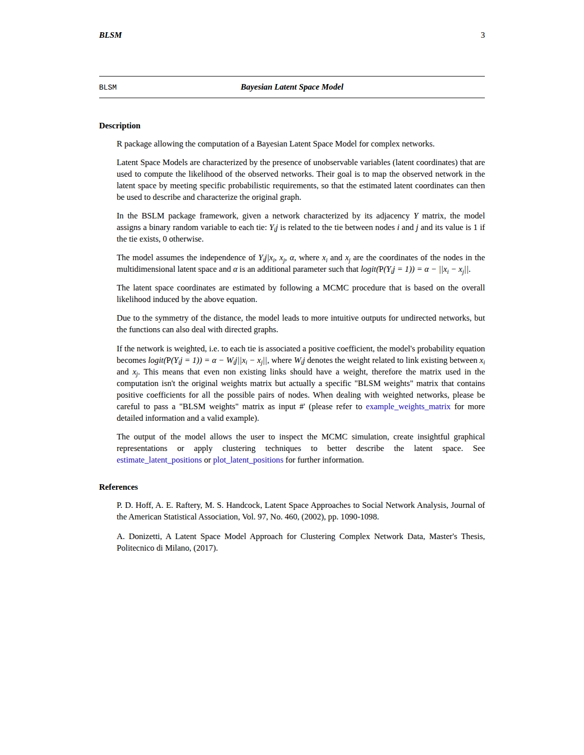BLSM 3
| BLSM | Bayesian Latent Space Model | |
Description
R package allowing the computation of a Bayesian Latent Space Model for complex networks.
Latent Space Models are characterized by the presence of unobservable variables (latent coordinates) that are used to compute the likelihood of the observed networks. Their goal is to map the observed network in the latent space by meeting specific probabilistic requirements, so that the estimated latent coordinates can then be used to describe and characterize the original graph.
In the BSLM package framework, given a network characterized by its adjacency Y matrix, the model assigns a binary random variable to each tie: Yij is related to the tie between nodes i and j and its value is 1 if the tie exists, 0 otherwise.
The model assumes the independence of Yij|xi, xj, α, where xi and xj are the coordinates of the nodes in the multidimensional latent space and α is an additional parameter such that logit(P(Yij = 1)) = α − ||xi − xj||.
The latent space coordinates are estimated by following a MCMC procedure that is based on the overall likelihood induced by the above equation.
Due to the symmetry of the distance, the model leads to more intuitive outputs for undirected networks, but the functions can also deal with directed graphs.
If the network is weighted, i.e. to each tie is associated a positive coefficient, the model's probability equation becomes logit(P(Yij = 1)) = α − Wij||xi − xj||, where Wij denotes the weight related to link existing between xi and xj. This means that even non existing links should have a weight, therefore the matrix used in the computation isn't the original weights matrix but actually a specific "BLSM weights" matrix that contains positive coefficients for all the possible pairs of nodes. When dealing with weighted networks, please be careful to pass a "BLSM weights" matrix as input #' (please refer to example_weights_matrix for more detailed information and a valid example).
The output of the model allows the user to inspect the MCMC simulation, create insightful graphical representations or apply clustering techniques to better describe the latent space. See estimate_latent_positions or plot_latent_positions for further information.
References
P. D. Hoff, A. E. Raftery, M. S. Handcock, Latent Space Approaches to Social Network Analysis, Journal of the American Statistical Association, Vol. 97, No. 460, (2002), pp. 1090-1098.
A. Donizetti, A Latent Space Model Approach for Clustering Complex Network Data, Master's Thesis, Politecnico di Milano, (2017).